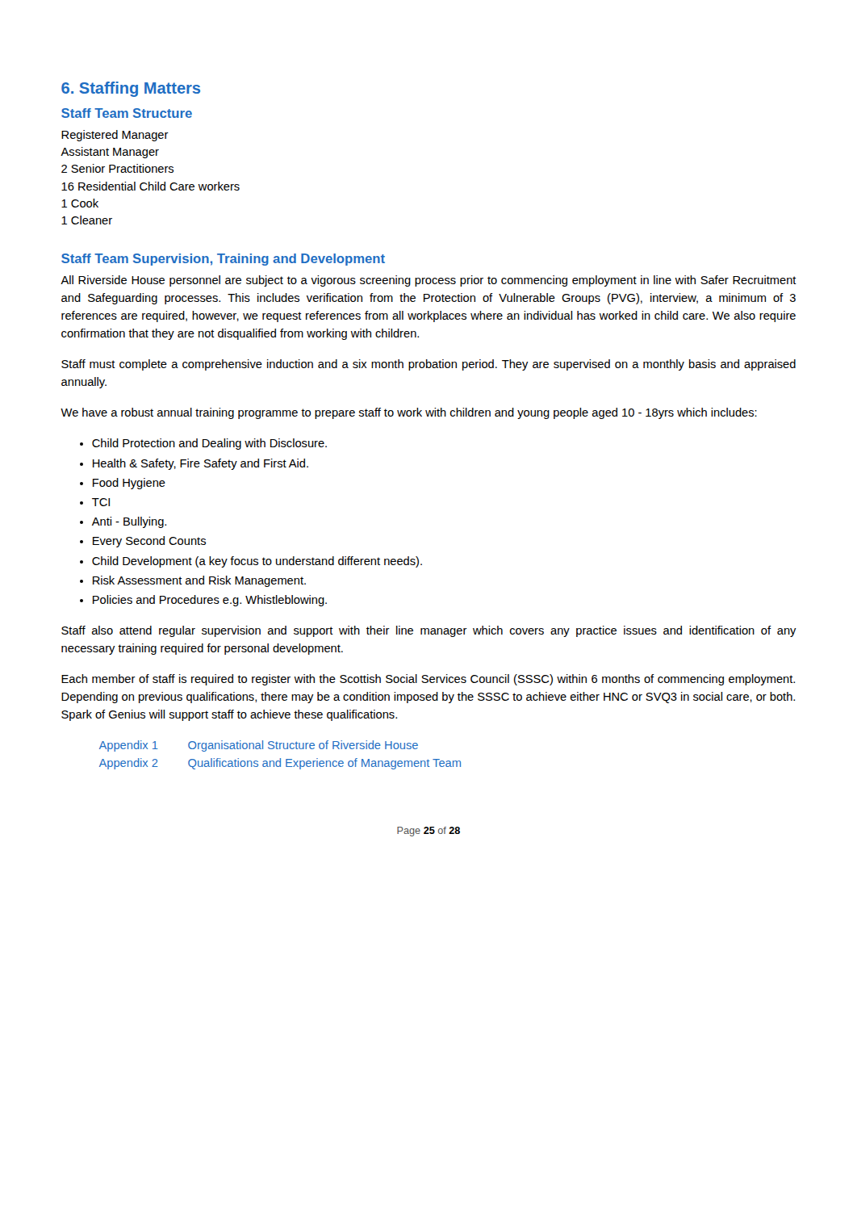6. Staffing Matters
Staff Team Structure
Registered Manager
Assistant Manager
2 Senior Practitioners
16 Residential Child Care workers
1 Cook
1 Cleaner
Staff Team Supervision, Training and Development
All Riverside House personnel are subject to a vigorous screening process prior to commencing employment in line with Safer Recruitment and Safeguarding processes. This includes verification from the Protection of Vulnerable Groups (PVG), interview, a minimum of 3 references are required, however, we request references from all workplaces where an individual has worked in child care. We also require confirmation that they are not disqualified from working with children.
Staff must complete a comprehensive induction and a six month probation period. They are supervised on a monthly basis and appraised annually.
We have a robust annual training programme to prepare staff to work with children and young people aged 10 - 18yrs which includes:
Child Protection and Dealing with Disclosure.
Health & Safety, Fire Safety and First Aid.
Food Hygiene
TCI
Anti - Bullying.
Every Second Counts
Child Development (a key focus to understand different needs).
Risk Assessment and Risk Management.
Policies and Procedures e.g. Whistleblowing.
Staff also attend regular supervision and support with their line manager which covers any practice issues and identification of any necessary training required for personal development.
Each member of staff is required to register with the Scottish Social Services Council (SSSC) within 6 months of commencing employment. Depending on previous qualifications, there may be a condition imposed by the SSSC to achieve either HNC or SVQ3 in social care, or both. Spark of Genius will support staff to achieve these qualifications.
Appendix 1 Organisational Structure of Riverside House
Appendix 2 Qualifications and Experience of Management Team
Page 25 of 28